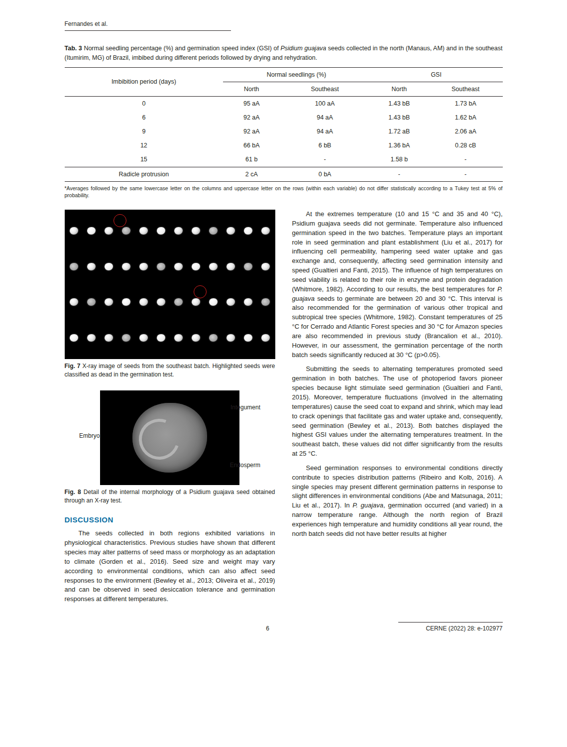Fernandes et al.
Tab. 3 Normal seedling percentage (%) and germination speed index (GSI) of Psidium guajava seeds collected in the north (Manaus, AM) and in the southeast (Itumirim, MG) of Brazil, imbibed during different periods followed by drying and rehydration.
| Imbibition period (days) | Normal seedlings (%) | GSI |
| --- | --- | --- |
| North | Southeast | North | Southeast |
| 0 | 95 aA | 100 aA | 1.43 bB | 1.73 bA |
| 6 | 92 aA | 94 aA | 1.43 bB | 1.62 bA |
| 9 | 92 aA | 94 aA | 1.72 aB | 2.06 aA |
| 12 | 66 bA | 6 bB | 1.36 bA | 0.28 cB |
| 15 | 61 b | - | 1.58 b | - |
| Radicle protrusion | 2 cA | 0 bA | - | - |
*Averages followed by the same lowercase letter on the columns and uppercase letter on the rows (within each variable) do not differ statistically according to a Tukey test at 5% of probability.
Fig. 7 X-ray image of seeds from the southeast batch. Highlighted seeds were classified as dead in the germination test.
Integument
Endosperm
Embryo
Fig. 8 Detail of the internal morphology of a Psidium guajava seed obtained through an X-ray test.
DISCUSSION
The seeds collected in both regions exhibited variations in physiological characteristics. Previous studies have shown that different species may alter patterns of seed mass or morphology as an adaptation to climate (Gorden et al., 2016). Seed size and weight may vary according to environmental conditions, which can also affect seed responses to the environment (Bewley et al., 2013; Oliveira et al., 2019) and can be observed in seed desiccation tolerance and germination responses at different temperatures.
At the extremes temperature (10 and 15 °C and 35 and 40 °C), Psidium guajava seeds did not germinate. Temperature also influenced germination speed in the two batches. Temperature plays an important role in seed germination and plant establishment (Liu et al., 2017) for influencing cell permeability, hampering seed water uptake and gas exchange and, consequently, affecting seed germination intensity and speed (Gualtieri and Fanti, 2015). The influence of high temperatures on seed viability is related to their role in enzyme and protein degradation (Whitmore, 1982). According to our results, the best temperatures for P. guajava seeds to germinate are between 20 and 30 °C. This interval is also recommended for the germination of various other tropical and subtropical tree species (Whitmore, 1982). Constant temperatures of 25 °C for Cerrado and Atlantic Forest species and 30 °C for Amazon species are also recommended in previous study (Brancalion et al., 2010). However, in our assessment, the germination percentage of the north batch seeds significantly reduced at 30 °C (p>0.05).
Submitting the seeds to alternating temperatures promoted seed germination in both batches. The use of photoperiod favors pioneer species because light stimulate seed germination (Gualtieri and Fanti, 2015). Moreover, temperature fluctuations (involved in the alternating temperatures) cause the seed coat to expand and shrink, which may lead to crack openings that facilitate gas and water uptake and, consequently, seed germination (Bewley et al., 2013). Both batches displayed the highest GSI values under the alternating temperatures treatment. In the southeast batch, these values did not differ significantly from the results at 25 °C.
Seed germination responses to environmental conditions directly contribute to species distribution patterns (Ribeiro and Kolb, 2016). A single species may present different germination patterns in response to slight differences in environmental conditions (Abe and Matsunaga, 2011; Liu et al., 2017). In P. guajava, germination occurred (and varied) in a narrow temperature range. Although the north region of Brazil experiences high temperature and humidity conditions all year round, the north batch seeds did not have better results at higher
6
CERNE (2022) 28: e-102977